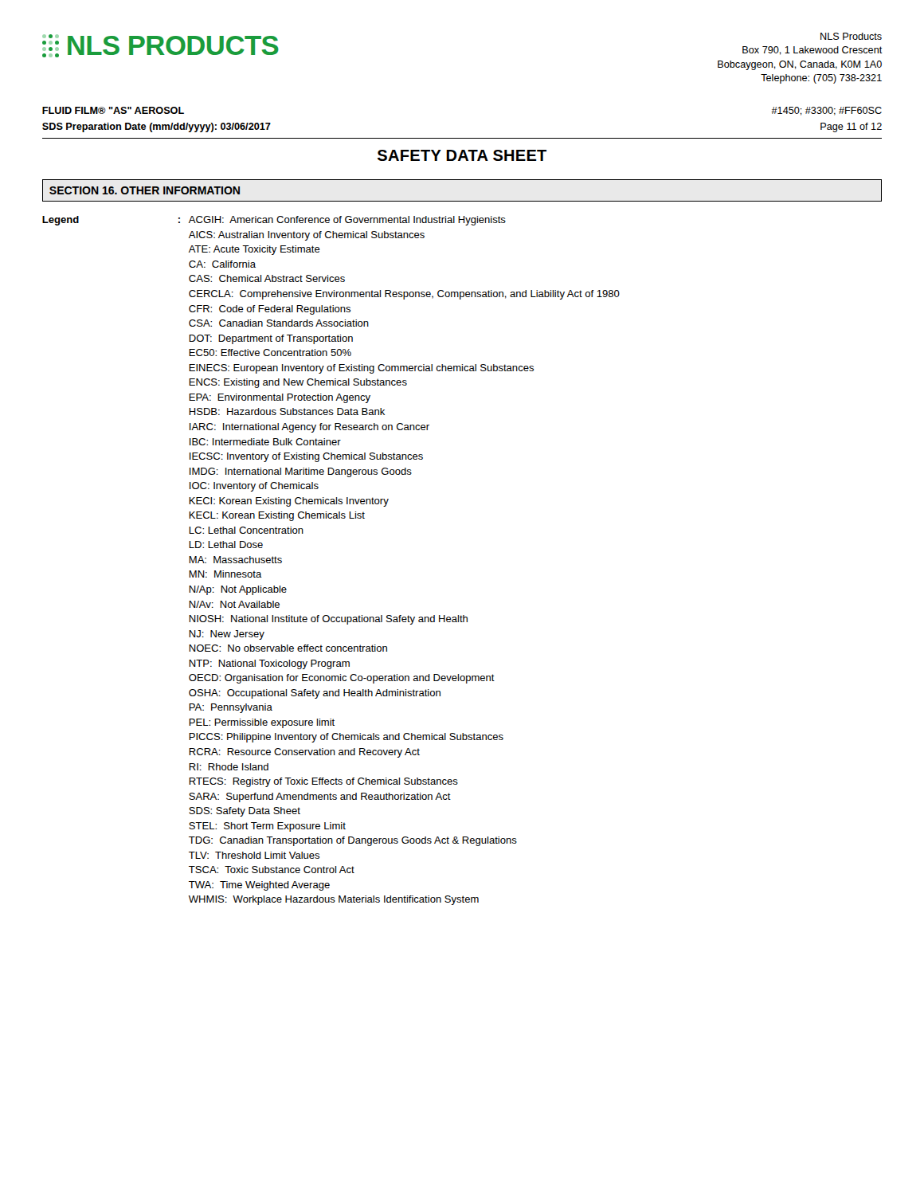NLS PRODUCTS
NLS Products
Box 790, 1 Lakewood Crescent
Bobcaygeon, ON, Canada, K0M 1A0
Telephone: (705) 738-2321
FLUID FILM® "AS" AEROSOL
SDS Preparation Date (mm/dd/yyyy): 03/06/2017
#1450; #3300; #FF60SC
Page 11 of 12
SAFETY DATA SHEET
SECTION 16. OTHER INFORMATION
Legend
:
ACGIH: American Conference of Governmental Industrial Hygienists
AICS: Australian Inventory of Chemical Substances
ATE: Acute Toxicity Estimate
CA: California
CAS: Chemical Abstract Services
CERCLA: Comprehensive Environmental Response, Compensation, and Liability Act of 1980
CFR: Code of Federal Regulations
CSA: Canadian Standards Association
DOT: Department of Transportation
EC50: Effective Concentration 50%
EINECS: European Inventory of Existing Commercial chemical Substances
ENCS: Existing and New Chemical Substances
EPA: Environmental Protection Agency
HSDB: Hazardous Substances Data Bank
IARC: International Agency for Research on Cancer
IBC: Intermediate Bulk Container
IECSC: Inventory of Existing Chemical Substances
IMDG: International Maritime Dangerous Goods
IOC: Inventory of Chemicals
KECI: Korean Existing Chemicals Inventory
KECL: Korean Existing Chemicals List
LC: Lethal Concentration
LD: Lethal Dose
MA: Massachusetts
MN: Minnesota
N/Ap: Not Applicable
N/Av: Not Available
NIOSH: National Institute of Occupational Safety and Health
NJ: New Jersey
NOEC: No observable effect concentration
NTP: National Toxicology Program
OECD: Organisation for Economic Co-operation and Development
OSHA: Occupational Safety and Health Administration
PA: Pennsylvania
PEL: Permissible exposure limit
PICCS: Philippine Inventory of Chemicals and Chemical Substances
RCRA: Resource Conservation and Recovery Act
RI: Rhode Island
RTECS: Registry of Toxic Effects of Chemical Substances
SARA: Superfund Amendments and Reauthorization Act
SDS: Safety Data Sheet
STEL: Short Term Exposure Limit
TDG: Canadian Transportation of Dangerous Goods Act & Regulations
TLV: Threshold Limit Values
TSCA: Toxic Substance Control Act
TWA: Time Weighted Average
WHMIS: Workplace Hazardous Materials Identification System